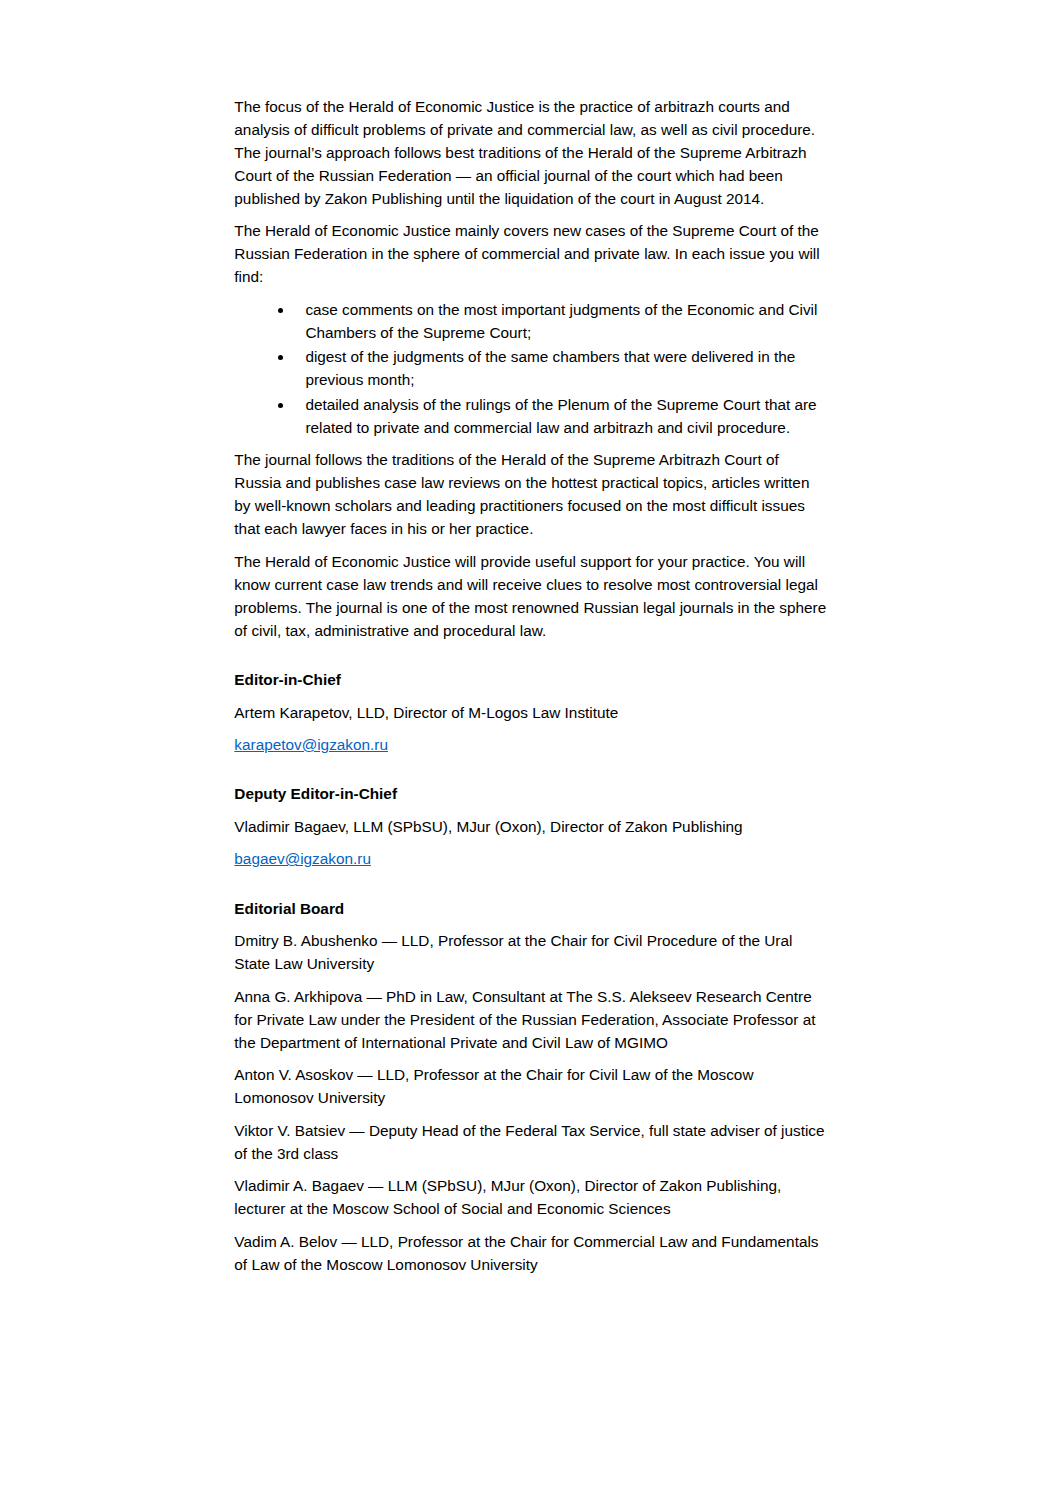The focus of the Herald of Economic Justice is the practice of arbitrazh courts and analysis of difficult problems of private and commercial law, as well as civil procedure. The journal’s approach follows best traditions of the Herald of the Supreme Arbitrazh Court of the Russian Federation — an official journal of the court which had been published by Zakon Publishing until the liquidation of the court in August 2014.
The Herald of Economic Justice mainly covers new cases of the Supreme Court of the Russian Federation in the sphere of commercial and private law. In each issue you will find:
case comments on the most important judgments of the Economic and Civil Chambers of the Supreme Court;
digest of the judgments of the same chambers that were delivered in the previous month;
detailed analysis of the rulings of the Plenum of the Supreme Court that are related to private and commercial law and arbitrazh and civil procedure.
The journal follows the traditions of the Herald of the Supreme Arbitrazh Court of Russia and publishes case law reviews on the hottest practical topics, articles written by well-known scholars and leading practitioners focused on the most difficult issues that each lawyer faces in his or her practice.
The Herald of Economic Justice will provide useful support for your practice. You will know current case law trends and will receive clues to resolve most controversial legal problems. The journal is one of the most renowned Russian legal journals in the sphere of civil, tax, administrative and procedural law.
Editor-in-Chief
Artem Karapetov, LLD, Director of M-Logos Law Institute
karapetov@igzakon.ru
Deputy Editor-in-Chief
Vladimir Bagaev, LLM (SPbSU), MJur (Oxon), Director of Zakon Publishing
bagaev@igzakon.ru
Editorial Board
Dmitry B. Abushenko — LLD, Professor at the Chair for Civil Procedure of the Ural State Law University
Anna G. Arkhipova — PhD in Law, Consultant at The S.S. Alekseev Research Centre for Private Law under the President of the Russian Federation, Associate Professor at the Department of International Private and Civil Law of MGIMO
Anton V. Asoskov — LLD, Professor at the Chair for Civil Law of the Moscow Lomonosov University
Viktor V. Batsiev — Deputy Head of the Federal Tax Service, full state adviser of justice of the 3rd class
Vladimir A. Bagaev — LLM (SPbSU), MJur (Oxon), Director of Zakon Publishing, lecturer at the Moscow School of Social and Economic Sciences
Vadim A. Belov — LLD, Professor at the Chair for Commercial Law and Fundamentals of Law of the Moscow Lomonosov University